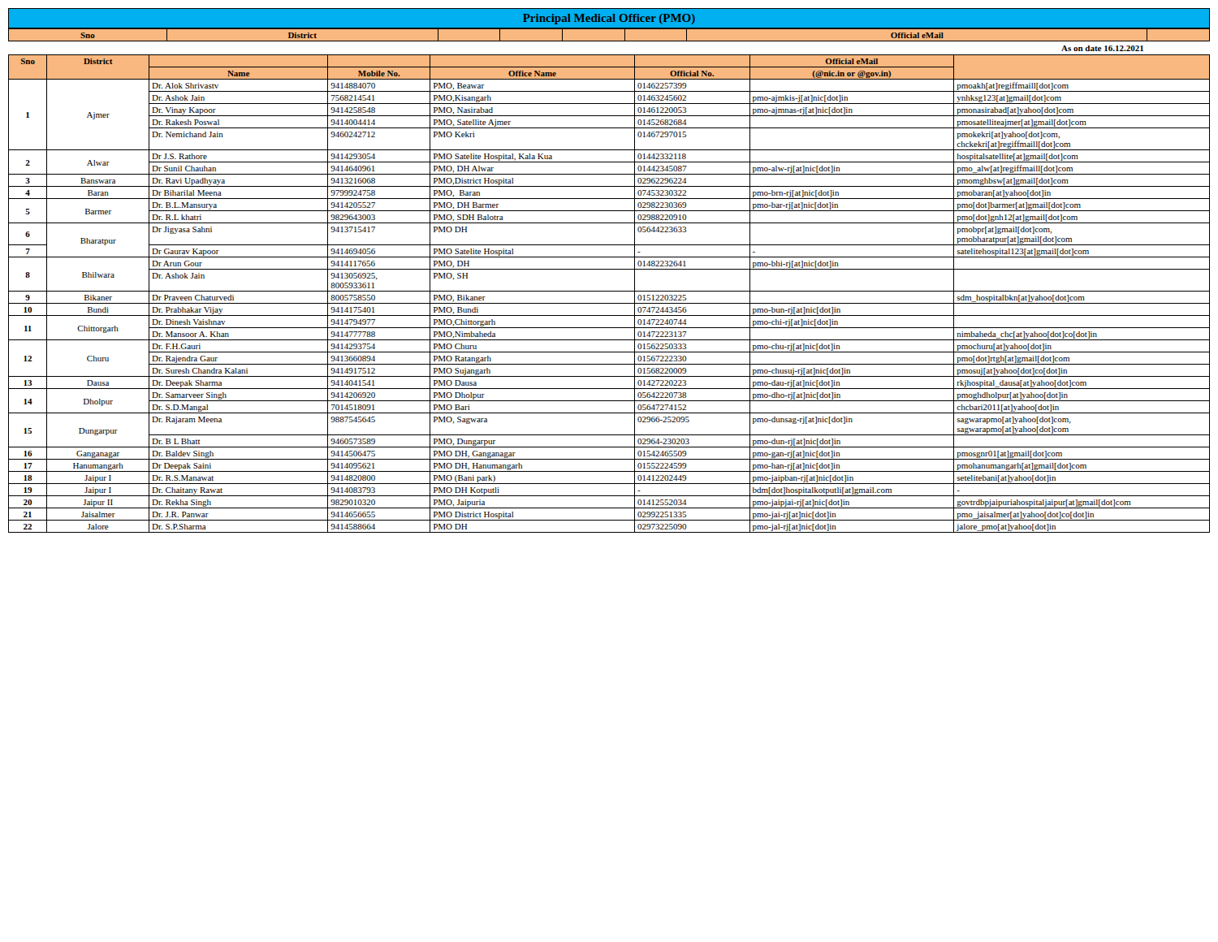Principal Medical Officer (PMO)
| As on date 16.12.2021 |
| Sno | District | | | | | Official eMail | |
| Sno | District | | | | | Official eMail | |
| --- | --- | --- | --- | --- | --- | --- | --- |
| Name | Mobile No. | Office Name | Official No. | (@nic.in or @gov.in) |
| 1 | Ajmer | Dr. Alok Shrivastv | 9414884070 | PMO, Beawar | 01462257399 | | pmoakh[at]regiffmaill[dot]com |
| Dr. Ashok Jain | 7568214541 | PMO,Kisangarh | 01463245602 | pmo-ajmkis-j[at]nic[dot]in | ynhksg123[at]gmail[dot]com |
| Dr. Vinay Kapoor | 9414258548 | PMO, Nasirabad | 01461220053 | pmo-ajmnas-rj[at]nic[dot]in | pmonasirabad[at]yahoo[dot]com |
| Dr. Rakesh Poswal | 9414004414 | PMO, Satellite Ajmer | 01452682684 | | pmosatelliteajmer[at]gmail[dot]com |
| Dr. Nemichand Jain | 9460242712 | PMO Kekri | 01467297015 | | pmokekri[at]yahoo[dot]com, chckekri[at]regiffmaill[dot]com |
| 2 | Alwar | Dr J.S. Rathore | 9414293054 | PMO Satelite Hospital, Kala Kua | 01442332118 | | hospitalsatellite[at]gmail[dot]com |
| Dr Sunil Chauhan | 9414640961 | PMO, DH Alwar | 01442345087 | pmo-alw-rj[at]nic[dot]in | pmo_alw[at]regiffmaill[dot]com |
| 3 | Banswara | Dr. Ravi Upadhyaya | 9413216068 | PMO,District Hospital | 02962296224 | | pmomghbsw[at]gmail[dot]com |
| 4 | Baran | Dr Biharilal Meena | 9799924758 | PMO, Baran | 07453230322 | pmo-brn-rj[at]nic[dot]in | pmobaran[at]yahoo[dot]in |
| 5 | Barmer | Dr. B.L.Mansurya | 9414205527 | PMO, DH Barmer | 02982230369 | pmo-bar-rj[at]nic[dot]in | pmo[dot]barmer[at]gmail[dot]com |
| Dr. R.L khatri | 9829643003 | PMO, SDH Balotra | 02988220910 | | pmo[dot]gnh12[at]gmail[dot]com |
| 6 | Bharatpur | Dr Jigyasa Sahni | 9413715417 | PMO DH | 05644223633 | | pmobpr[at]gmail[dot]com, pmobharatpur[at]gmail[dot]com |
| 7 | Dr Gaurav Kapoor | 9414694056 | PMO Satelite Hospital | - | - | satelitehospital123[at]gmail[dot]com |
| 8 | Bhilwara | Dr Arun Gour | 9414117656 | PMO, DH | 01482232641 | pmo-bhi-rj[at]nic[dot]in | |
| Dr. Ashok Jain | 9413056925, 8005933611 | PMO, SH | | | |
| 9 | Bikaner | Dr Praveen Chaturvedi | 8005758550 | PMO, Bikaner | 01512203225 | | sdm_hospitalbkn[at]yahoo[dot]com |
| 10 | Bundi | Dr. Prabhakar Vijay | 9414175401 | PMO, Bundi | 07472443456 | pmo-bun-rj[at]nic[dot]in | |
| 11 | Chittorgarh | Dr. Dinesh Vaishnav | 9414794977 | PMO,Chittorgarh | 01472240744 | pmo-chi-rj[at]nic[dot]in | |
| Dr. Mansoor A. Khan | 9414777788 | PMO,Nimbaheda | 01472223137 | | nimbaheda_chc[at]yahoo[dot]co[dot]in |
| 12 | Churu | Dr. F.H.Gauri | 9414293754 | PMO Churu | 01562250333 | pmo-chu-rj[at]nic[dot]in | pmochuru[at]yahoo[dot]in |
| Dr. Rajendra Gaur | 9413660894 | PMO Ratangarh | 01567222330 | | pmo[dot]rtgh[at]gmail[dot]com |
| Dr. Suresh Chandra Kalani | 9414917512 | PMO Sujangarh | 01568220009 | pmo-chusuj-rj[at]nic[dot]in | pmosuj[at]yahoo[dot]co[dot]in |
| 13 | Dausa | Dr. Deepak Sharma | 9414041541 | PMO Dausa | 01427220223 | pmo-dau-rj[at]nic[dot]in | rkjhospital_dausa[at]yahoo[dot]com |
| 14 | Dholpur | Dr. Samarveer Singh | 9414206920 | PMO Dholpur | 05642220738 | pmo-dho-rj[at]nic[dot]in | pmoghdholpur[at]yahoo[dot]in |
| Dr. S.D.Mangal | 7014518091 | PMO Bari | 05647274152 | | chcbari2011[at]yahoo[dot]in |
| 15 | Dungarpur | Dr. Rajaram Meena | 9887545645 | PMO, Sagwara | 02966-252095 | pmo-dunsag-rj[at]nic[dot]in | sagwarapmo[at]yahoo[dot]com, sagwarapmo[at]yahoo[dot]com |
| Dr. B L Bhatt | 9460573589 | PMO, Dungarpur | 02964-230203 | pmo-dun-rj[at]nic[dot]in | |
| 16 | Ganganagar | Dr. Baldev Singh | 9414506475 | PMO DH, Ganganagar | 01542465509 | pmo-gan-rj[at]nic[dot]in | pmosgnr01[at]gmail[dot]com |
| 17 | Hanumangarh | Dr Deepak Saini | 9414095621 | PMO DH, Hanumangarh | 01552224599 | pmo-han-rj[at]nic[dot]in | pmohanumangarh[at]gmail[dot]com |
| 18 | Jaipur I | Dr. R.S.Manawat | 9414820800 | PMO (Bani park) | 01412202449 | pmo-jaipban-rj[at]nic[dot]in | setelitebani[at]yahoo[dot]in |
| 19 | Jaipur I | Dr. Chaitany Rawat | 9414083793 | PMO DH Kotputli | - | bdm[dot]hospitalkotputli[at]gmail.com | - |
| 20 | Jaipur II | Dr. Rekha Singh | 9829010320 | PMO, Jaipuria | 01412552034 | pmo-jaipjai-rj[at]nic[dot]in | govtrdbpjaipuriahospitaljaipur[at]gmail[dot]com |
| 21 | Jaisalmer | Dr. J.R. Panwar | 9414656655 | PMO District Hospital | 02992251335 | pmo-jai-rj[at]nic[dot]in | pmo_jaisalmer[at]yahoo[dot]co[dot]in |
| 22 | Jalore | Dr. S.P.Sharma | 9414588664 | PMO DH | 02973225090 | pmo-jal-rj[at]nic[dot]in | jalore_pmo[at]yahoo[dot]in |